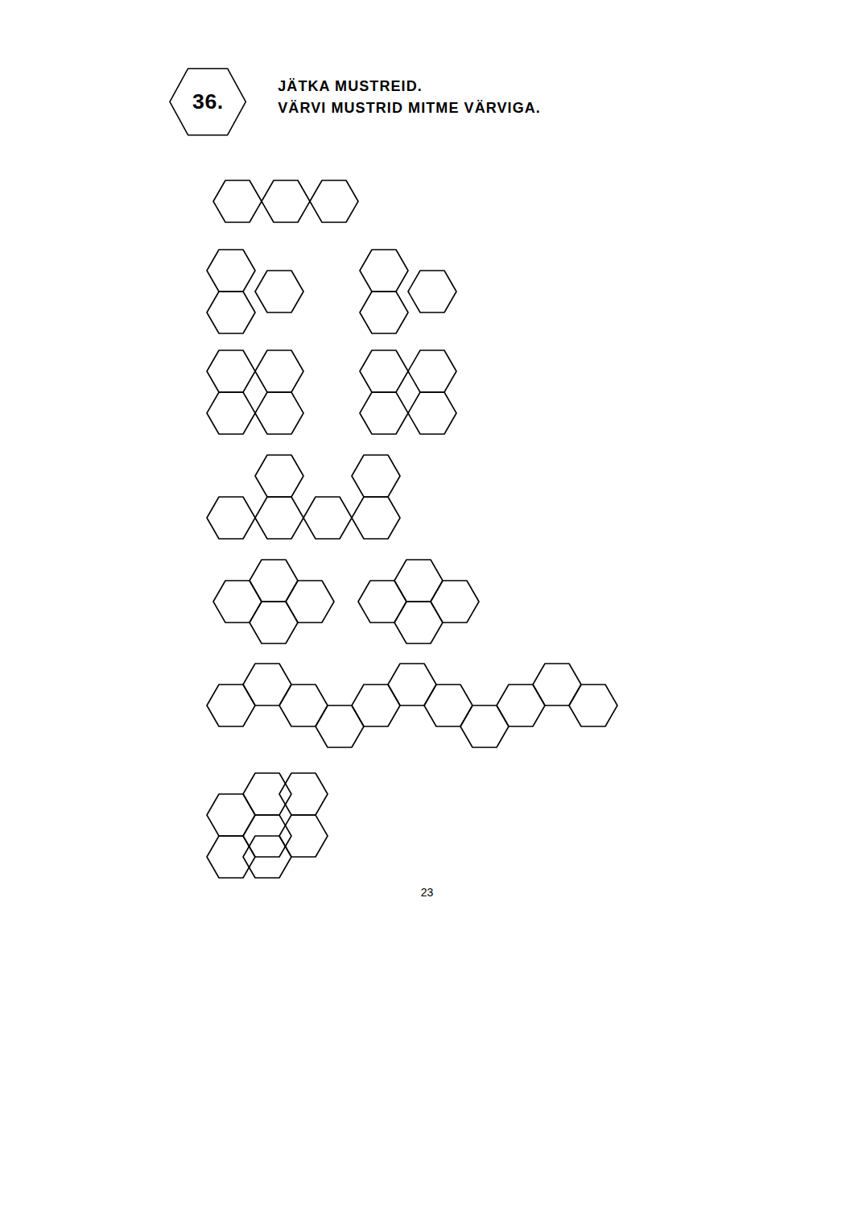36.
Jätka mustreid.
Värvi mustrid mitme värviga.
23